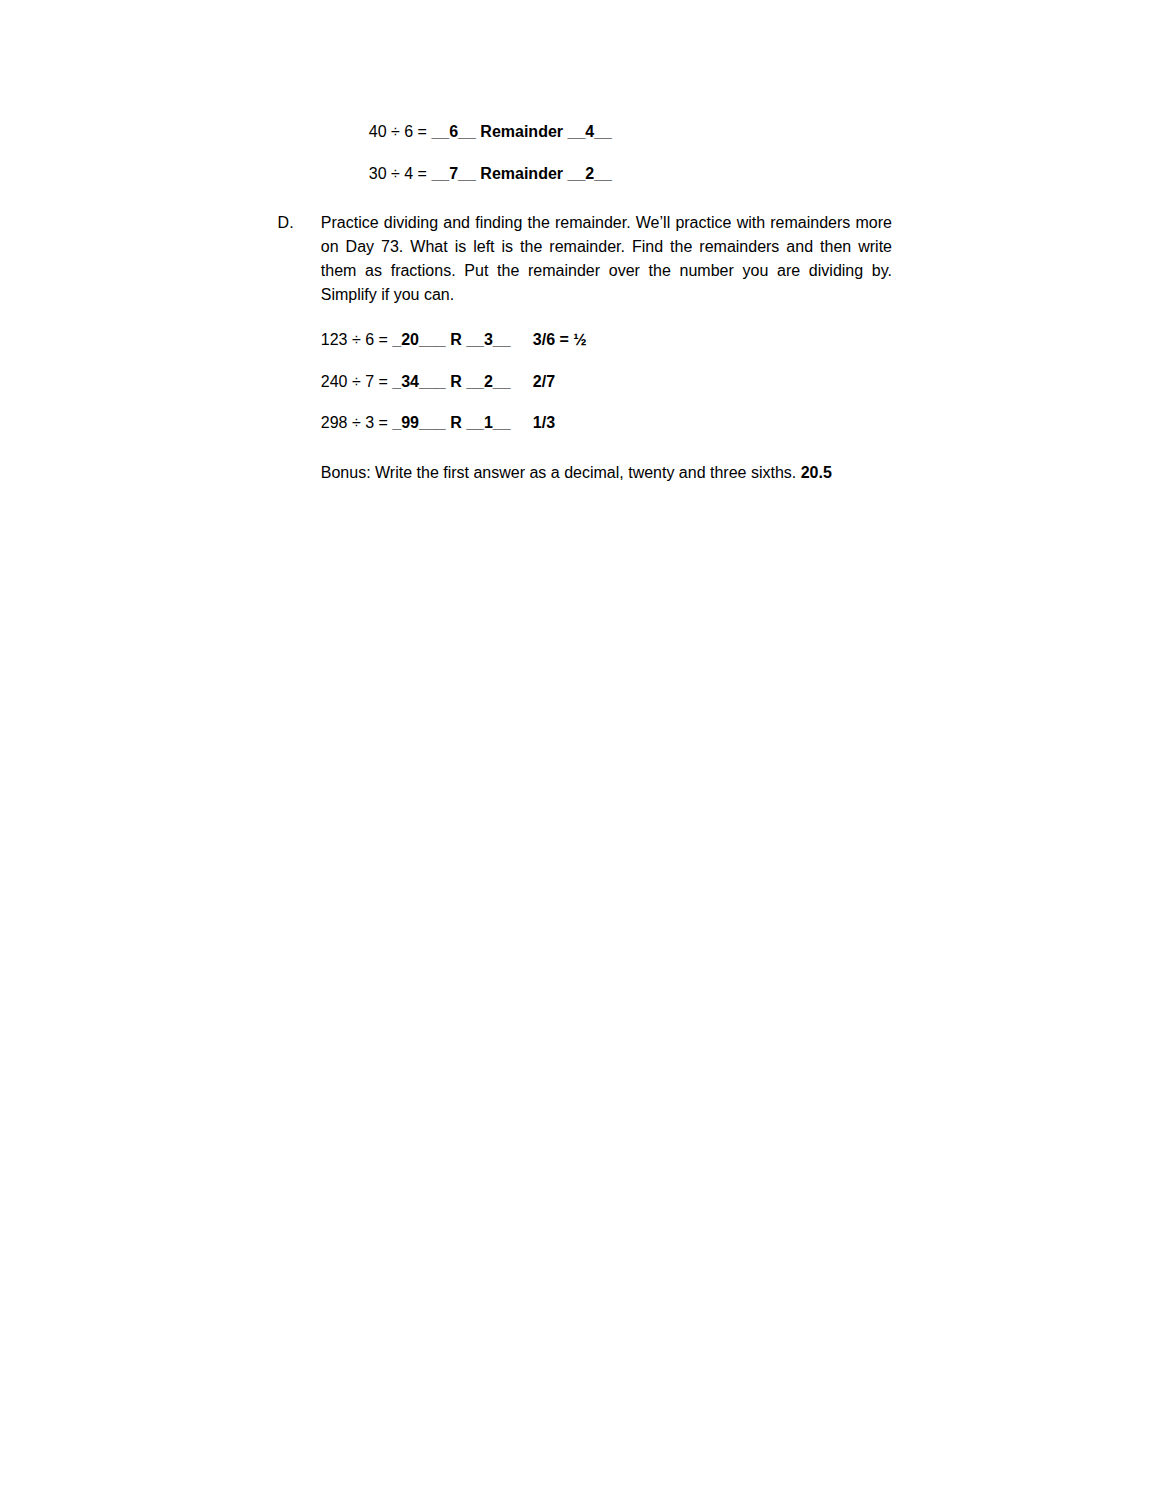40 ÷ 6 = __6__ Remainder __4__
30 ÷ 4 = __7__ Remainder __2__
D.
Practice dividing and finding the remainder. We’ll practice with remainders more on Day 73. What is left is the remainder. Find the remainders and then write them as fractions. Put the remainder over the number you are dividing by. Simplify if you can.
123 ÷ 6 = _20___ R __3__ 3/6 = ½
240 ÷ 7 = _34___ R __2__ 2/7
298 ÷ 3 = _99___ R __1__ 1/3
Bonus: Write the first answer as a decimal, twenty and three sixths. 20.5